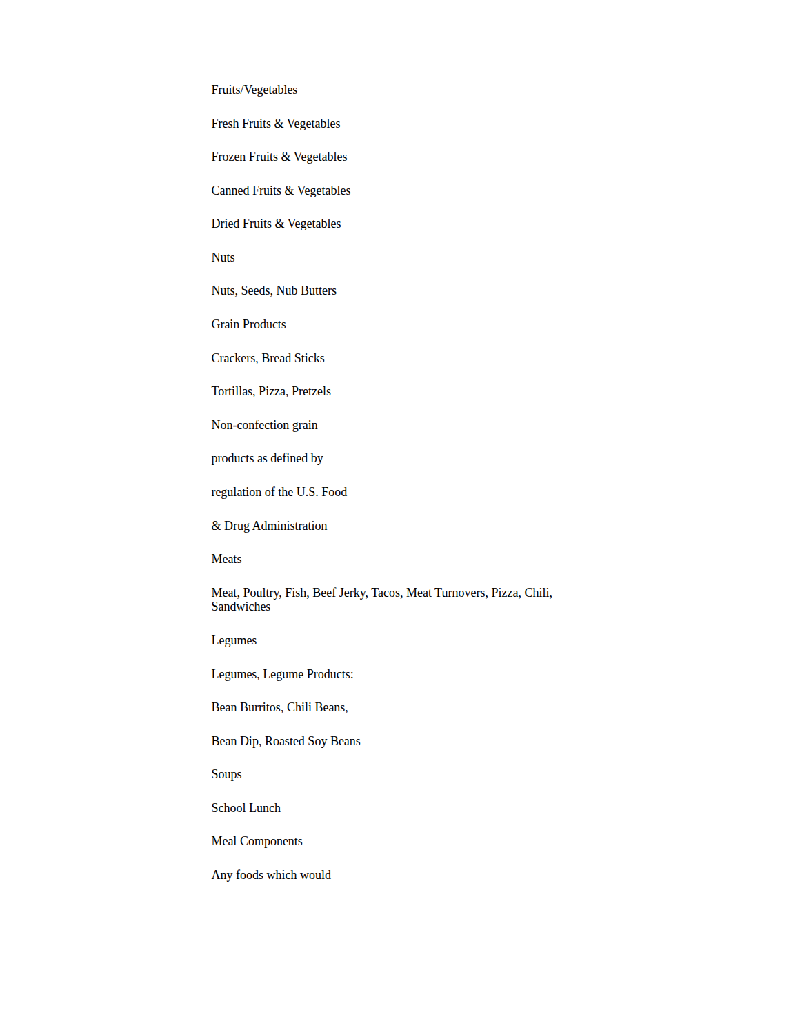Fruits/Vegetables
Fresh Fruits & Vegetables
Frozen Fruits & Vegetables
Canned Fruits & Vegetables
Dried Fruits & Vegetables
Nuts
Nuts, Seeds, Nub Butters
Grain Products
Crackers, Bread Sticks
Tortillas, Pizza, Pretzels
Non-confection grain
products as defined by
regulation of the U.S. Food
& Drug Administration
Meats
Meat, Poultry, Fish, Beef Jerky, Tacos, Meat Turnovers, Pizza, Chili, Sandwiches
Legumes
Legumes, Legume Products:
Bean Burritos, Chili Beans,
Bean Dip, Roasted Soy Beans
Soups
School Lunch
Meal Components
Any foods which would